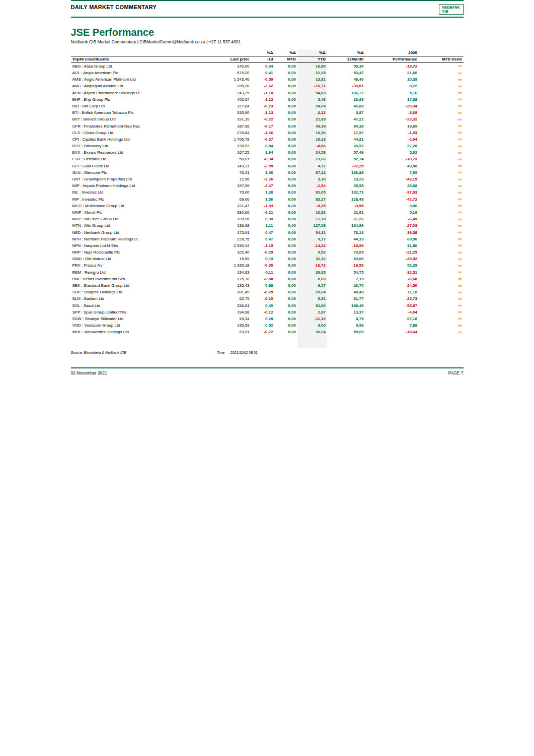Daily Market Commentary
NEDBANK
CIB
JSE Performance
Nedbank CIB Market Commentary | CIBMarketComm@Nedbank.co.za | +27 11 537 4091
| | | %Δ | %Δ | %Δ | %Δ | 2020 | |
| --- | --- | --- | --- | --- | --- | --- | --- |
| Top40 constituents | Last price | -1d | MTD | YTD | 12Month | Performance | MTD trend |
| ABG : Absa Group Ltd | 140,00 | 0,04 | 0,00 | 16,80 | 59,34 | -19,72 | ⇨ |
| AGL : Anglo American Plc | 575,20 | 0,41 | 0,00 | 21,28 | 53,47 | 21,60 | ⇨ |
| AMS : Anglo American Platinum Ltd | 1 543,40 | -0,59 | 0,00 | 13,81 | 48,40 | 10,39 | ⇨ |
| ANG : Anglogold Ashanti Ltd | 285,28 | -2,62 | 0,00 | -16,71 | -30,01 | 8,22 | ⇨ |
| APN : Aspen Pharmacare Holdings Lt | 243,25 | -1,18 | 0,00 | 94,03 | 106,77 | 5,16 | ⇨ |
| BHP : Bhp Group Plc | 402,54 | -1,22 | 0,00 | 3,46 | 26,69 | 17,98 | ⇨ |
| BID : Bid Corp Ltd | 327,84 | -0,23 | 0,00 | 24,64 | 46,88 | -20,34 | ⇨ |
| BTI : British American Tobacco Plc | 533,90 | -1,13 | 0,00 | -2,12 | 3,87 | -8,69 | ⇨ |
| BVT : Bidvest Group Ltd | 191,39 | -0,22 | 0,00 | 21,89 | 47,22 | -23,32 | ⇨ |
| CFR : Financiere Richemont-Dep Rec | 187,98 | -0,17 | 0,00 | 43,39 | 84,38 | 19,69 | ⇨ |
| CLS : Clicks Group Ltd | 278,84 | -1,66 | 0,00 | 10,36 | 17,57 | -1,53 | ⇨ |
| CPI : Capitec Bank Holdings Ltd | 1 706,78 | -0,37 | 0,00 | 19,13 | 44,81 | -0,94 | ⇨ |
| DSY : Discovery Ltd | 139,93 | 0,04 | 0,00 | -8,86 | 26,92 | 27,28 | ⇨ |
| EXX : Exxaro Resources Ltd | 167,25 | 1,94 | 0,00 | 24,53 | 57,46 | 5,92 | ⇨ |
| FSR : Firstrand Ltd | 58,01 | -0,34 | 0,00 | 13,66 | 52,74 | -18,73 | ⇨ |
| GFI : Gold Fields Ltd | 143,31 | -2,55 | 0,00 | 4,17 | -22,25 | 43,50 | ⇨ |
| GLN : Glencore Plc | 75,41 | 1,06 | 0,00 | 67,12 | 136,88 | 7,95 | ⇨ |
| GRT : Growthpoint Properties Ltd | 12,96 | -2,26 | 0,00 | 3,10 | 19,23 | -43,15 | ⇨ |
| IMP : Impala Platinum Holdings Ltd | 197,99 | -4,47 | 0,00 | -1,94 | 35,55 | 40,68 | ⇨ |
| INL : Investec Ltd | 70,00 | 1,38 | 0,00 | 91,05 | 132,71 | -37,83 | ⇨ |
| INP : Investec Plc | 69,00 | 1,56 | 0,00 | 83,27 | 128,48 | -42,72 | ⇨ |
| MCG : Multichoice Group Ltd | 121,47 | -1,53 | 0,00 | -9,35 | -9,55 | 0,00 | ⇨ |
| MNP : Mondi Plc | 380,60 | -0,21 | 0,00 | 10,92 | 21,61 | 5,16 | ⇨ |
| MRP : Mr Price Group Ltd | 199,96 | 0,30 | 0,00 | 17,18 | 61,26 | -6,49 | ⇨ |
| MTN : Mtn Group Ltd | 136,98 | 1,11 | 0,00 | 127,58 | 134,96 | -27,03 | ⇨ |
| NED : Nedbank Group Ltd | 173,91 | 0,47 | 0,00 | 34,31 | 76,13 | -39,58 | ⇨ |
| NPH : Northam Platinum Holdings Lt | 228,75 | 0,47 | 0,00 | 9,17 | 44,19 | 69,50 | ⇨ |
| NPN : Naspers Ltd-N Shs | 2 590,14 | -1,19 | 0,00 | -14,22 | -18,99 | 31,80 | ⇨ |
| NRP : Nepi Rockcastle Plc | 102,40 | -0,29 | 0,00 | 9,52 | 73,65 | -21,25 | ⇨ |
| OMU : Old Mutual Ltd | 15,59 | 0,19 | 0,00 | 31,12 | 60,06 | -39,52 | ⇨ |
| PRX : Prosus Nv | 1 335,18 | -0,30 | 0,00 | -16,72 | -19,59 | 52,39 | ⇨ |
| REM : Remgro Ltd | 134,63 | -0,11 | 0,00 | 39,95 | 54,75 | -32,51 | ⇨ |
| RNI : Reinet Investments Sca | 275,70 | -2,80 | 0,00 | 0,03 | 7,19 | -0,68 | ⇨ |
| SBK : Standard Bank Group Ltd | 135,43 | 0,68 | 0,00 | 6,57 | 26,70 | -24,50 | ⇨ |
| SHP : Shoprite Holdings Ltd | 181,49 | -0,25 | 0,00 | 29,64 | 40,49 | 11,18 | ⇨ |
| SLM : Sanlam Ltd | 62,75 | -0,10 | 0,00 | 6,81 | 31,77 | -25,73 | ⇨ |
| SOL : Sasol Ltd | 256,61 | 0,40 | 0,00 | 91,60 | 188,49 | -55,87 | ⇨ |
| SPP : Spar Group Limited/The | 194,98 | -0,12 | 0,00 | 2,87 | 13,37 | -4,04 | ⇨ |
| SSW : Sibanye Stillwater Ltd | 53,34 | 0,28 | 0,00 | -11,10 | 8,75 | 67,18 | ⇨ |
| VOD : Vodacom Group Ltd | 135,58 | 0,52 | 0,00 | 9,00 | 9,98 | 7,88 | ⇨ |
| WHL : Woolworths Holdings Ltd | 53,91 | -0,72 | 0,00 | 36,34 | 55,09 | -18,64 | ⇨ |
Source: Bloomberg & Nedbank CIB Time 2021/11/02 08:01
02 November 2021 PAGE 7